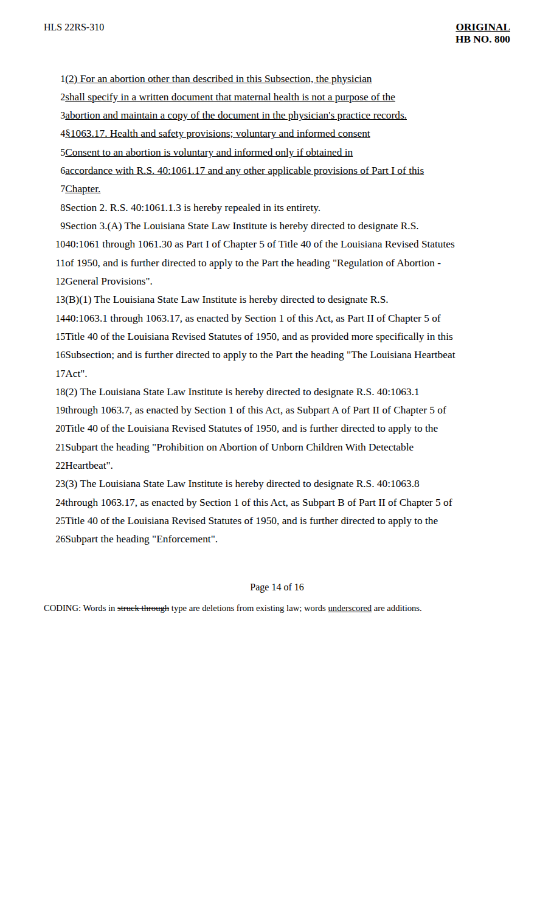HLS 22RS-310
ORIGINAL HB NO. 800
| 1 | (2) For an abortion other than described in this Subsection, the physician |
| 2 | shall specify in a written document that maternal health is not a purpose of the |
| 3 | abortion and maintain a copy of the document in the physician's practice records. |
| 4 | §1063.17. Health and safety provisions; voluntary and informed consent |
| 5 | Consent to an abortion is voluntary and informed only if obtained in |
| 6 | accordance with R.S. 40:1061.17 and any other applicable provisions of Part I of this |
| 7 | Chapter. |
| 8 | Section 2. R.S. 40:1061.1.3 is hereby repealed in its entirety. |
| 9 | Section 3.(A) The Louisiana State Law Institute is hereby directed to designate R.S. |
| 10 | 40:1061 through 1061.30 as Part I of Chapter 5 of Title 40 of the Louisiana Revised Statutes |
| 11 | of 1950, and is further directed to apply to the Part the heading "Regulation of Abortion - |
| 12 | General Provisions". |
| 13 | (B)(1) The Louisiana State Law Institute is hereby directed to designate R.S. |
| 14 | 40:1063.1 through 1063.17, as enacted by Section 1 of this Act, as Part II of Chapter 5 of |
| 15 | Title 40 of the Louisiana Revised Statutes of 1950, and as provided more specifically in this |
| 16 | Subsection; and is further directed to apply to the Part the heading "The Louisiana Heartbeat |
| 17 | Act". |
| 18 | (2) The Louisiana State Law Institute is hereby directed to designate R.S. 40:1063.1 |
| 19 | through 1063.7, as enacted by Section 1 of this Act, as Subpart A of Part II of Chapter 5 of |
| 20 | Title 40 of the Louisiana Revised Statutes of 1950, and is further directed to apply to the |
| 21 | Subpart the heading "Prohibition on Abortion of Unborn Children With Detectable |
| 22 | Heartbeat". |
| 23 | (3) The Louisiana State Law Institute is hereby directed to designate R.S. 40:1063.8 |
| 24 | through 1063.17, as enacted by Section 1 of this Act, as Subpart B of Part II of Chapter 5 of |
| 25 | Title 40 of the Louisiana Revised Statutes of 1950, and is further directed to apply to the |
| 26 | Subpart the heading "Enforcement". |
Page 14 of 16
CODING: Words in struck through type are deletions from existing law; words underscored are additions.